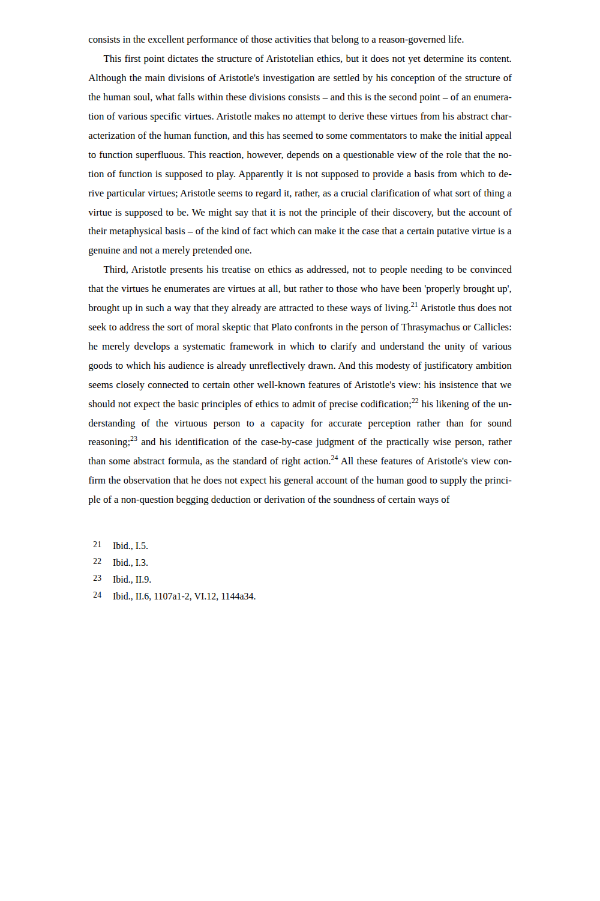consists in the excellent performance of those activities that belong to a reason-governed life.
This first point dictates the structure of Aristotelian ethics, but it does not yet determine its content. Although the main divisions of Aristotle's investigation are settled by his conception of the structure of the human soul, what falls within these divisions consists – and this is the second point – of an enumeration of various specific virtues. Aristotle makes no attempt to derive these virtues from his abstract characterization of the human function, and this has seemed to some commentators to make the initial appeal to function superfluous. This reaction, however, depends on a questionable view of the role that the notion of function is supposed to play. Apparently it is not supposed to provide a basis from which to derive particular virtues; Aristotle seems to regard it, rather, as a crucial clarification of what sort of thing a virtue is supposed to be. We might say that it is not the principle of their discovery, but the account of their metaphysical basis – of the kind of fact which can make it the case that a certain putative virtue is a genuine and not a merely pretended one.
Third, Aristotle presents his treatise on ethics as addressed, not to people needing to be convinced that the virtues he enumerates are virtues at all, but rather to those who have been 'properly brought up', brought up in such a way that they already are attracted to these ways of living.21 Aristotle thus does not seek to address the sort of moral skeptic that Plato confronts in the person of Thrasymachus or Callicles: he merely develops a systematic framework in which to clarify and understand the unity of various goods to which his audience is already unreflectively drawn. And this modesty of justificatory ambition seems closely connected to certain other well-known features of Aristotle's view: his insistence that we should not expect the basic principles of ethics to admit of precise codification;22 his likening of the understanding of the virtuous person to a capacity for accurate perception rather than for sound reasoning;23 and his identification of the case-by-case judgment of the practically wise person, rather than some abstract formula, as the standard of right action.24 All these features of Aristotle's view confirm the observation that he does not expect his general account of the human good to supply the principle of a non-question begging deduction or derivation of the soundness of certain ways of
21 Ibid., I.5.
22 Ibid., I.3.
23 Ibid., II.9.
24 Ibid., II.6, 1107a1-2, VI.12, 1144a34.